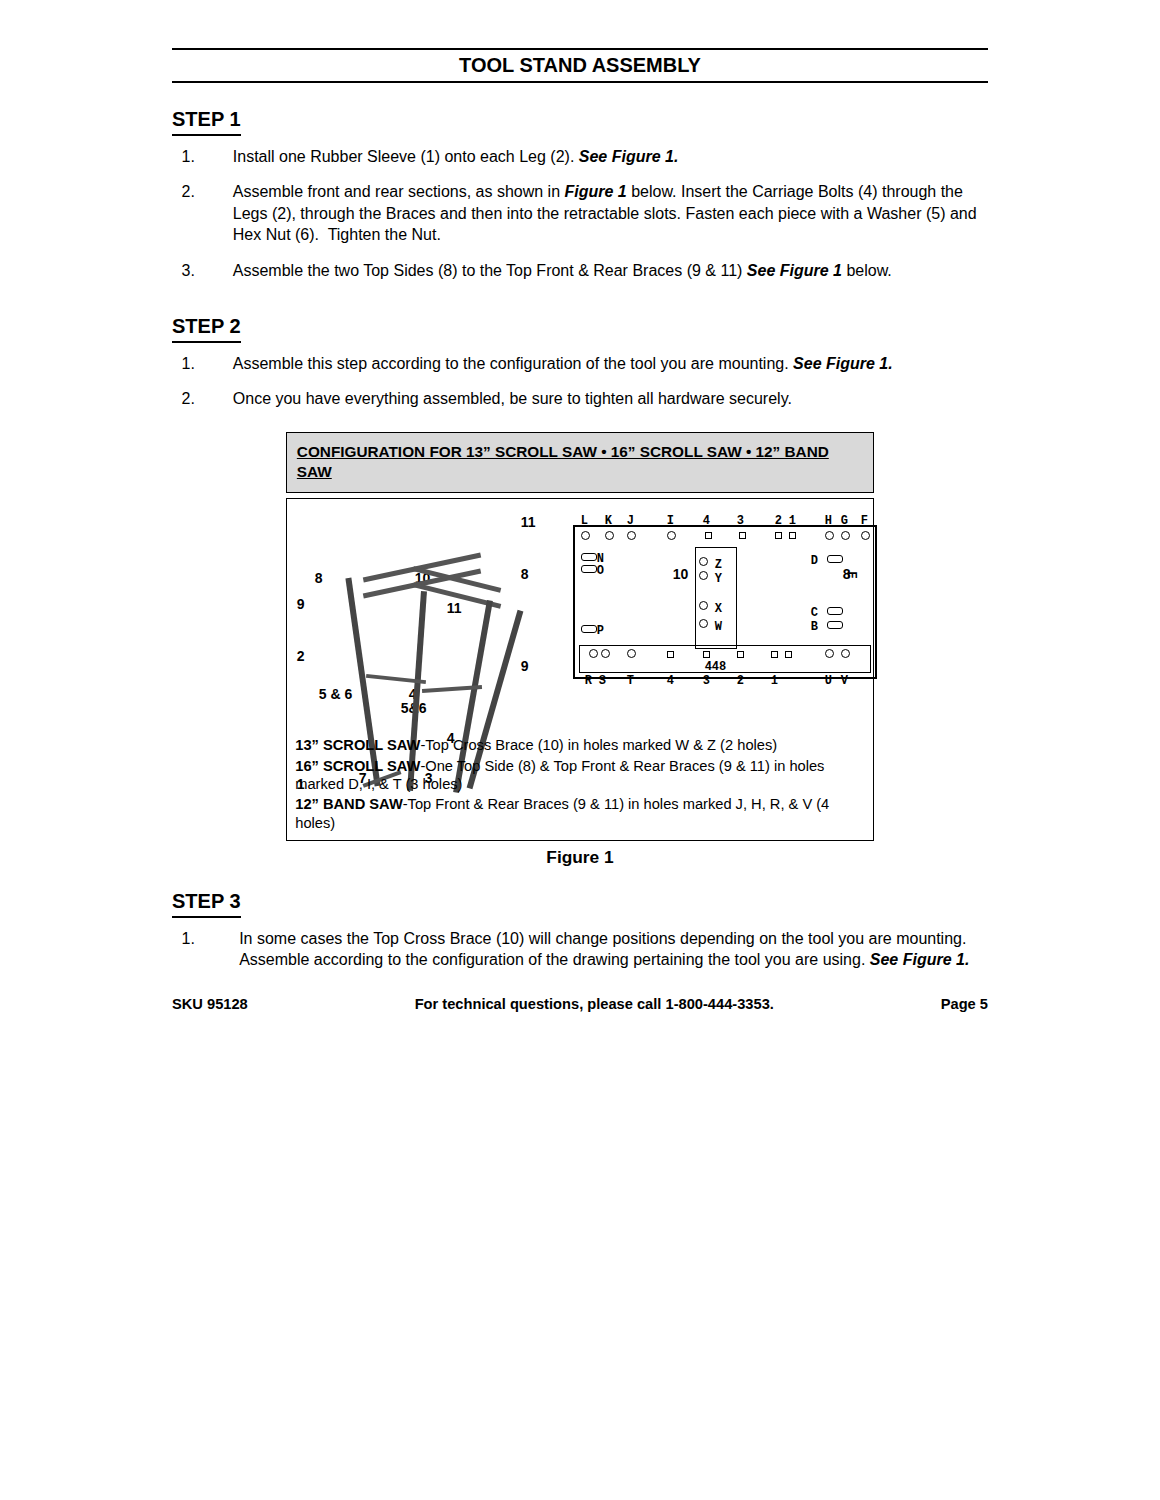TOOL STAND ASSEMBLY
STEP 1
1. Install one Rubber Sleeve (1) onto each Leg (2). See Figure 1.
2. Assemble front and rear sections, as shown in Figure 1 below. Insert the Carriage Bolts (4) through the Legs (2), through the Braces and then into the retractable slots. Fasten each piece with a Washer (5) and Hex Nut (6). Tighten the Nut.
3. Assemble the two Top Sides (8) to the Top Front & Rear Braces (9 & 11) See Figure 1 below.
STEP 2
1. Assemble this step according to the configuration of the tool you are mounting. See Figure 1.
2. Once you have everything assembled, be sure to tighten all hardware securely.
CONFIGURATION FOR 13” SCROLL SAW • 16” SCROLL SAW • 12” BAND SAW
8 9 2 5 & 6 1 7 3 4 5&6 4 10 11
11 8 10 8 9
L K J I 4 3 2 1 H G F N O P
Z Y X W D E C B
448 R S T 4 3 2 1 U V
13” SCROLL SAW-Top Cross Brace (10) in holes marked W & Z (2 holes)
16” SCROLL SAW-One Top Side (8) & Top Front & Rear Braces (9 & 11) in holes marked D, I, & T (3 holes)
12” BAND SAW-Top Front & Rear Braces (9 & 11) in holes marked J, H, R, & V (4 holes)
Figure 1
STEP 3
1. In some cases the Top Cross Brace (10) will change positions depending on the tool you are mounting. Assemble according to the configuration of the drawing pertaining the tool you are using. See Figure 1.
SKU 95128 For technical questions, please call 1-800-444-3353. Page 5